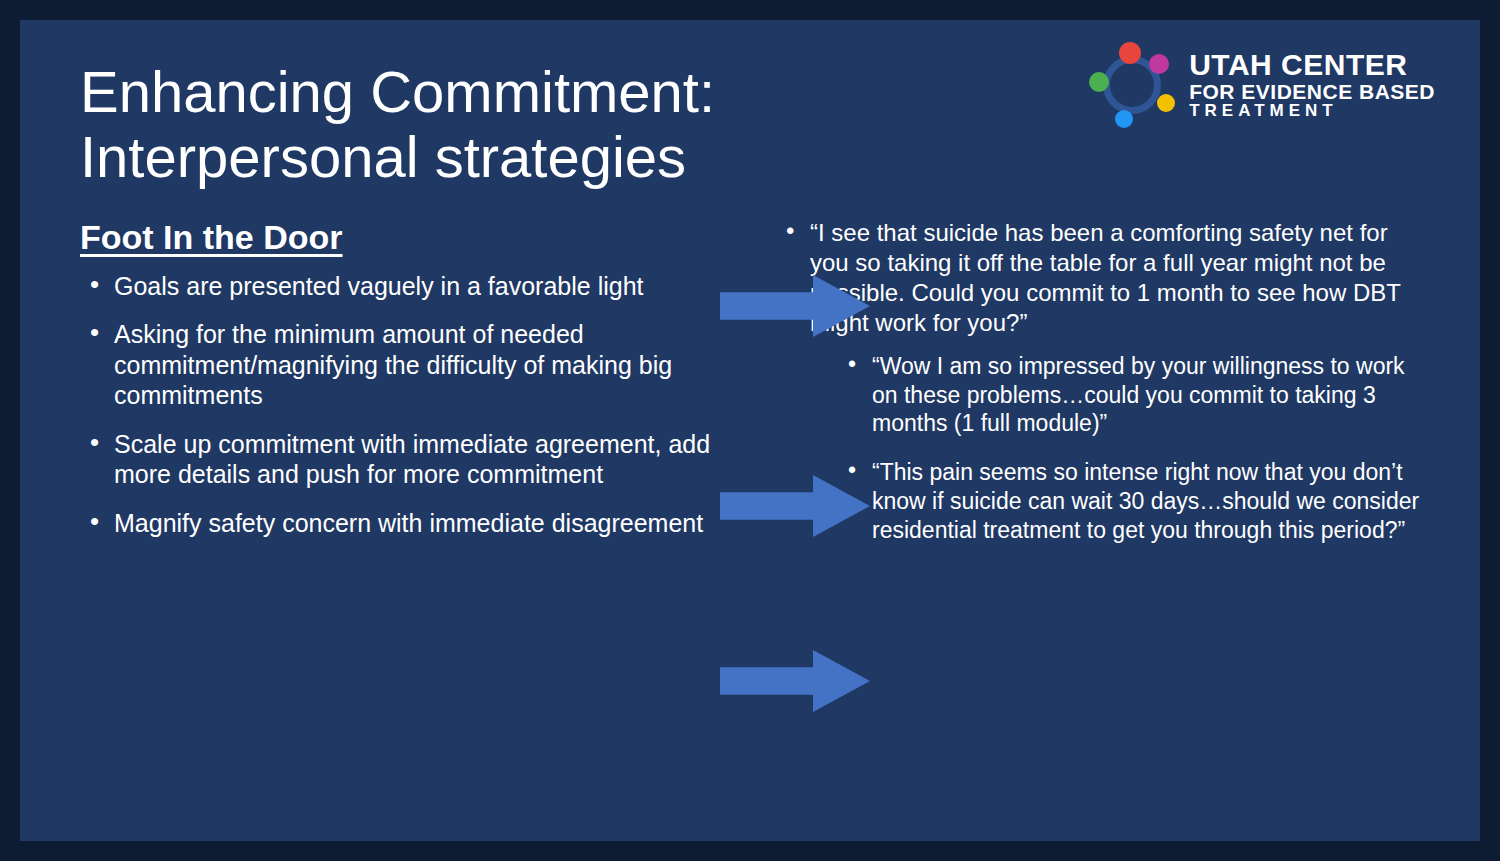UTAH CENTER
FOR EVIDENCE BASED
TREATMENT
Enhancing Commitment:
Interpersonal strategies
Foot In the Door
Goals are presented vaguely in a favorable light
Asking for the minimum amount of needed commitment/magnifying the difficulty of making big commitments
Scale up commitment with immediate agreement, add more details and push for more commitment
Magnify safety concern with immediate disagreement
“I see that suicide has been a comforting safety net for you so taking it off the table for a full year might not be possible. Could you commit to 1 month to see how DBT might work for you?”
“Wow I am so impressed by your willingness to work on these problems…could you commit to taking 3 months (1 full module)”
“This pain seems so intense right now that you don’t know if suicide can wait 30 days…should we consider residential treatment to get you through this period?”